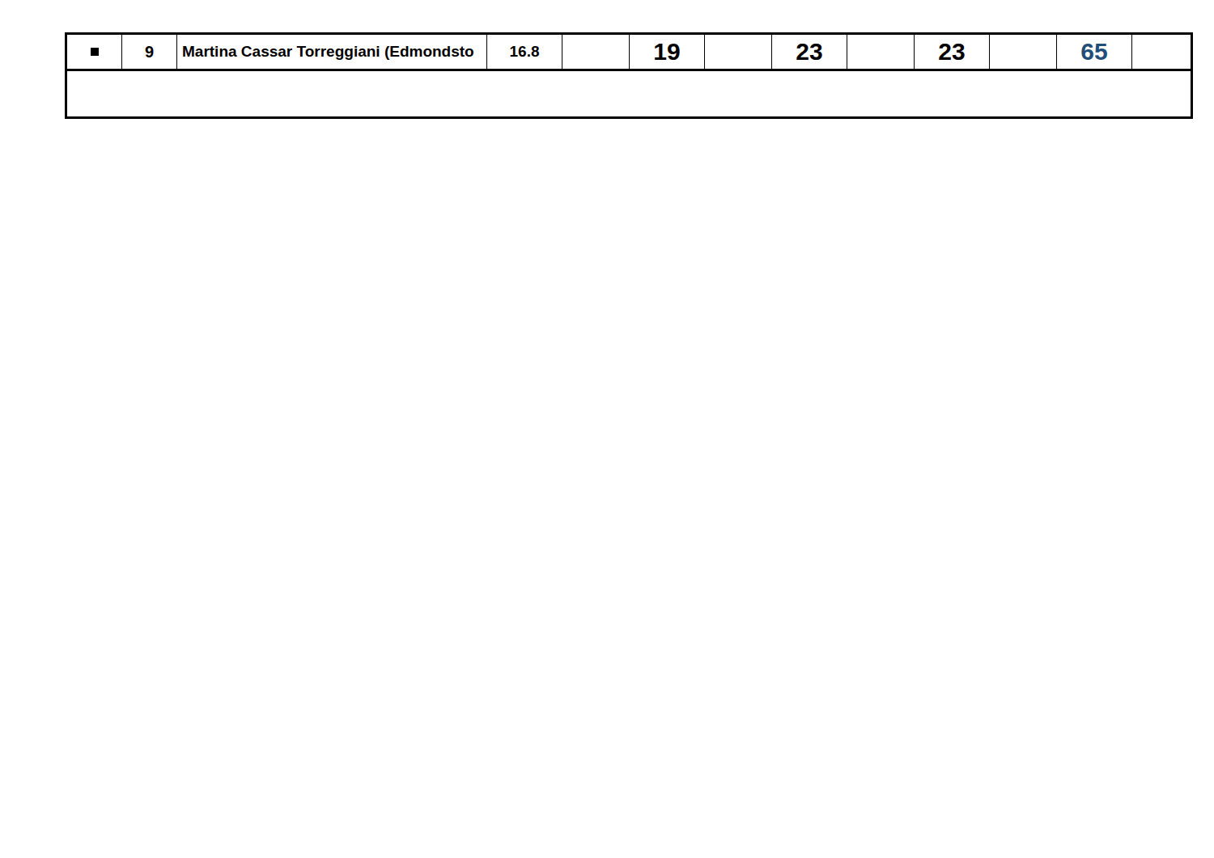| | 9 | Martina Cassar Torreggiani (Edmondsto | 16.8 | | 19 | | 23 | | 23 | | 65 | |